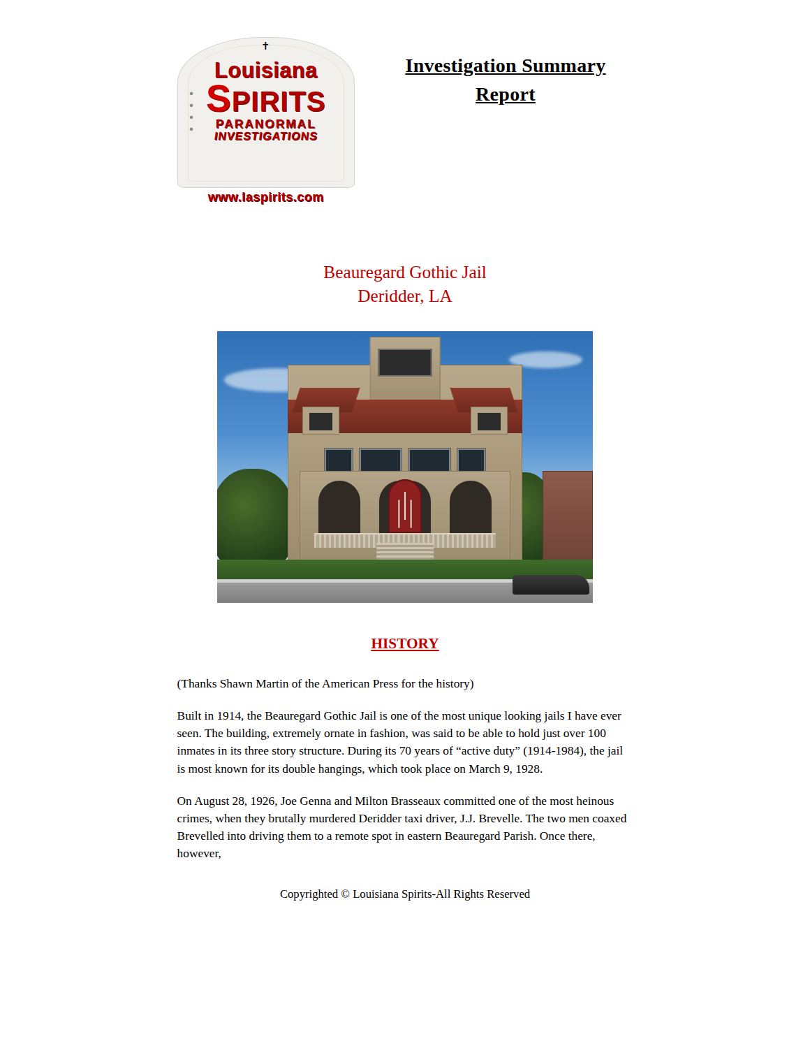✝
●
●
●
●
Louisiana
SPIRITS
PARANORMAL
INVESTIGATIONS
www.laspirits.com
Investigation Summary Report
Beauregard Gothic Jail
Deridder, LA
HISTORY
(Thanks Shawn Martin of the American Press for the history)
Built in 1914, the Beauregard Gothic Jail is one of the most unique looking jails I have ever seen. The building, extremely ornate in fashion, was said to be able to hold just over 100 inmates in its three story structure. During its 70 years of “active duty” (1914-1984), the jail is most known for its double hangings, which took place on March 9, 1928.
On August 28, 1926, Joe Genna and Milton Brasseaux committed one of the most heinous crimes, when they brutally murdered Deridder taxi driver, J.J. Brevelle. The two men coaxed Brevelled into driving them to a remote spot in eastern Beauregard Parish. Once there, however,
Copyrighted © Louisiana Spirits-All Rights Reserved